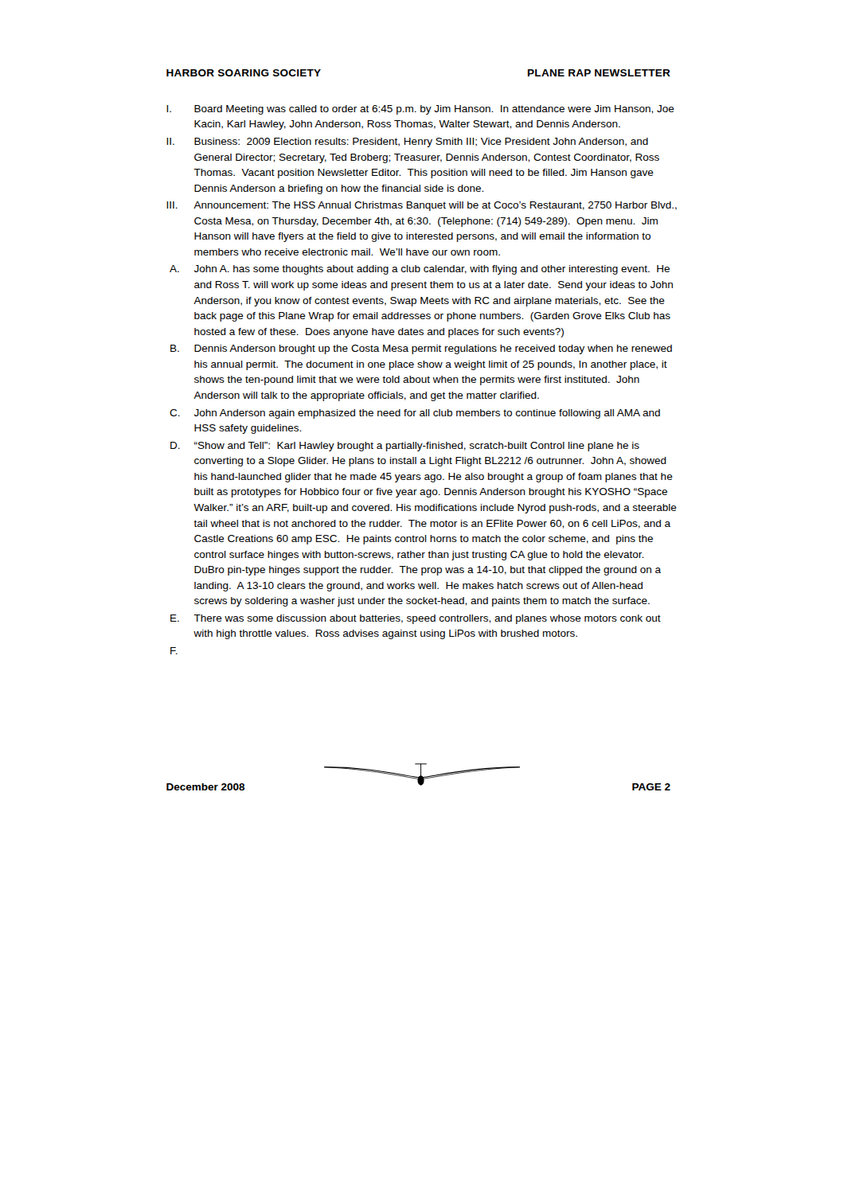HARBOR SOARING SOCIETY
PLANE RAP NEWSLETTER
I. Board Meeting was called to order at 6:45 p.m. by Jim Hanson. In attendance were Jim Hanson, Joe Kacin, Karl Hawley, John Anderson, Ross Thomas, Walter Stewart, and Dennis Anderson.
II. Business: 2009 Election results: President, Henry Smith III; Vice President John Anderson, and General Director; Secretary, Ted Broberg; Treasurer, Dennis Anderson, Contest Coordinator, Ross Thomas. Vacant position Newsletter Editor. This position will need to be filled. Jim Hanson gave Dennis Anderson a briefing on how the financial side is done.
III. Announcement: The HSS Annual Christmas Banquet will be at Coco’s Restaurant, 2750 Harbor Blvd., Costa Mesa, on Thursday, December 4th, at 6:30. (Telephone: (714) 549-289). Open menu. Jim Hanson will have flyers at the field to give to interested persons, and will email the information to members who receive electronic mail. We’ll have our own room.
A. John A. has some thoughts about adding a club calendar, with flying and other interesting event. He and Ross T. will work up some ideas and present them to us at a later date. Send your ideas to John Anderson, if you know of contest events, Swap Meets with RC and airplane materials, etc. See the back page of this Plane Wrap for email addresses or phone numbers. (Garden Grove Elks Club has hosted a few of these. Does anyone have dates and places for such events?)
B. Dennis Anderson brought up the Costa Mesa permit regulations he received today when he renewed his annual permit. The document in one place show a weight limit of 25 pounds, In another place, it shows the ten-pound limit that we were told about when the permits were first instituted. John Anderson will talk to the appropriate officials, and get the matter clarified.
C. John Anderson again emphasized the need for all club members to continue following all AMA and HSS safety guidelines.
D. “Show and Tell”: Karl Hawley brought a partially-finished, scratch-built Control line plane he is converting to a Slope Glider. He plans to install a Light Flight BL2212 /6 outrunner. John A, showed his hand-launched glider that he made 45 years ago. He also brought a group of foam planes that he built as prototypes for Hobbico four or five year ago. Dennis Anderson brought his KYOSHO “Space Walker.” it’s an ARF, built-up and covered. His modifications include Nyrod push-rods, and a steerable tail wheel that is not anchored to the rudder. The motor is an EFlite Power 60, on 6 cell LiPos, and a Castle Creations 60 amp ESC. He paints control horns to match the color scheme, and pins the control surface hinges with button-screws, rather than just trusting CA glue to hold the elevator. DuBro pin-type hinges support the rudder. The prop was a 14-10, but that clipped the ground on a landing. A 13-10 clears the ground, and works well. He makes hatch screws out of Allen-head screws by soldering a washer just under the socket-head, and paints them to match the surface.
E. There was some discussion about batteries, speed controllers, and planes whose motors conk out with high throttle values. Ross advises against using LiPos with brushed motors.
F.
December 2008
PAGE 2